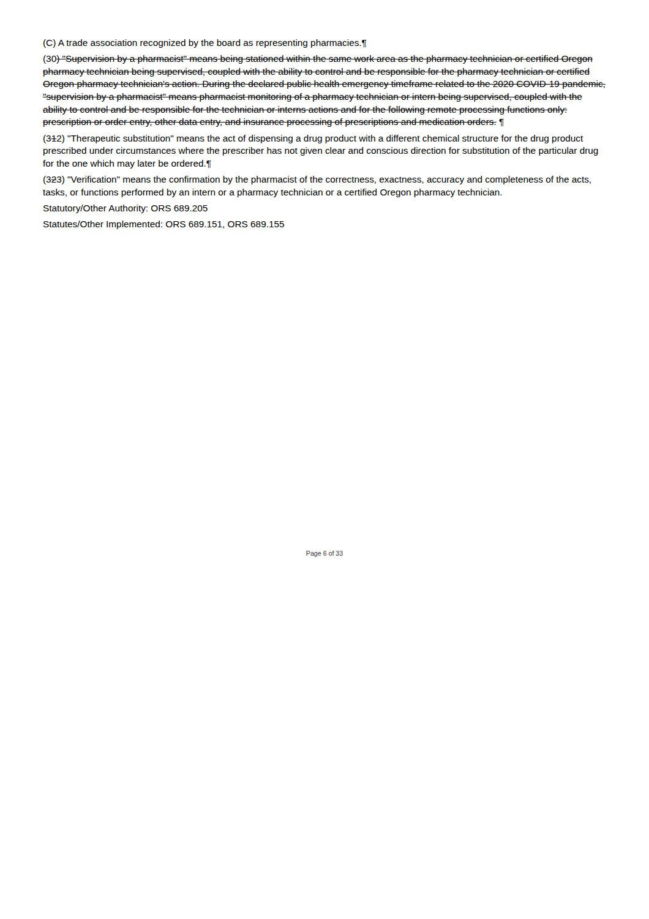(C) A trade association recognized by the board as representing pharmacies.¶
(30) "Supervision by a pharmacist" means being stationed within the same work area as the pharmacy technician or certified Oregon pharmacy technician being supervised, coupled with the ability to control and be responsible for the pharmacy technician or certified Oregon pharmacy technician's action. During the declared public health emergency timeframe related to the 2020 COVID-19 pandemic, "supervision by a pharmacist" means pharmacist monitoring of a pharmacy technician or intern being supervised, coupled with the ability to control and be responsible for the technician or interns actions and for the following remote processing functions only: prescription or order entry, other data entry, and insurance processing of prescriptions and medication orders. ¶
(312) "Therapeutic substitution" means the act of dispensing a drug product with a different chemical structure for the drug product prescribed under circumstances where the prescriber has not given clear and conscious direction for substitution of the particular drug for the one which may later be ordered.¶
(323) "Verification" means the confirmation by the pharmacist of the correctness, exactness, accuracy and completeness of the acts, tasks, or functions performed by an intern or a pharmacy technician or a certified Oregon pharmacy technician.
Statutory/Other Authority: ORS 689.205
Statutes/Other Implemented: ORS 689.151, ORS 689.155
Page 6 of 33